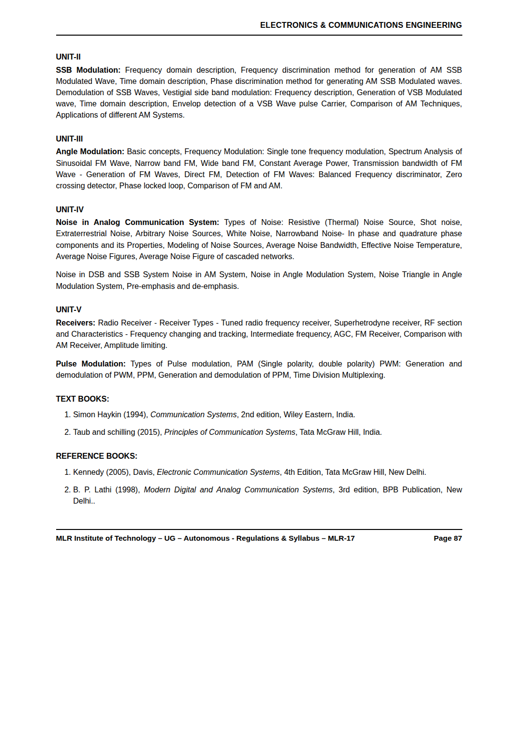ELECTRONICS & COMMUNICATIONS ENGINEERING
UNIT-II
SSB Modulation: Frequency domain description, Frequency discrimination method for generation of AM SSB Modulated Wave, Time domain description, Phase discrimination method for generating AM SSB Modulated waves. Demodulation of SSB Waves, Vestigial side band modulation: Frequency description, Generation of VSB Modulated wave, Time domain description, Envelop detection of a VSB Wave pulse Carrier, Comparison of AM Techniques, Applications of different AM Systems.
UNIT-III
Angle Modulation: Basic concepts, Frequency Modulation: Single tone frequency modulation, Spectrum Analysis of Sinusoidal FM Wave, Narrow band FM, Wide band FM, Constant Average Power, Transmission bandwidth of FM Wave - Generation of FM Waves, Direct FM, Detection of FM Waves: Balanced Frequency discriminator, Zero crossing detector, Phase locked loop, Comparison of FM and AM.
UNIT-IV
Noise in Analog Communication System: Types of Noise: Resistive (Thermal) Noise Source, Shot noise, Extraterrestrial Noise, Arbitrary Noise Sources, White Noise, Narrowband Noise- In phase and quadrature phase components and its Properties, Modeling of Noise Sources, Average Noise Bandwidth, Effective Noise Temperature, Average Noise Figures, Average Noise Figure of cascaded networks.
Noise in DSB and SSB System Noise in AM System, Noise in Angle Modulation System, Noise Triangle in Angle Modulation System, Pre-emphasis and de-emphasis.
UNIT-V
Receivers: Radio Receiver - Receiver Types - Tuned radio frequency receiver, Superhetrodyne receiver, RF section and Characteristics - Frequency changing and tracking, Intermediate frequency, AGC, FM Receiver, Comparison with AM Receiver, Amplitude limiting.
Pulse Modulation: Types of Pulse modulation, PAM (Single polarity, double polarity) PWM: Generation and demodulation of PWM, PPM, Generation and demodulation of PPM, Time Division Multiplexing.
TEXT BOOKS:
Simon Haykin (1994), Communication Systems, 2nd edition, Wiley Eastern, India.
Taub and schilling (2015), Principles of Communication Systems, Tata McGraw Hill, India.
REFERENCE BOOKS:
Kennedy (2005), Davis, Electronic Communication Systems, 4th Edition, Tata McGraw Hill, New Delhi.
B. P. Lathi (1998), Modern Digital and Analog Communication Systems, 3rd edition, BPB Publication, New Delhi..
MLR Institute of Technology – UG – Autonomous - Regulations & Syllabus – MLR-17 Page 87